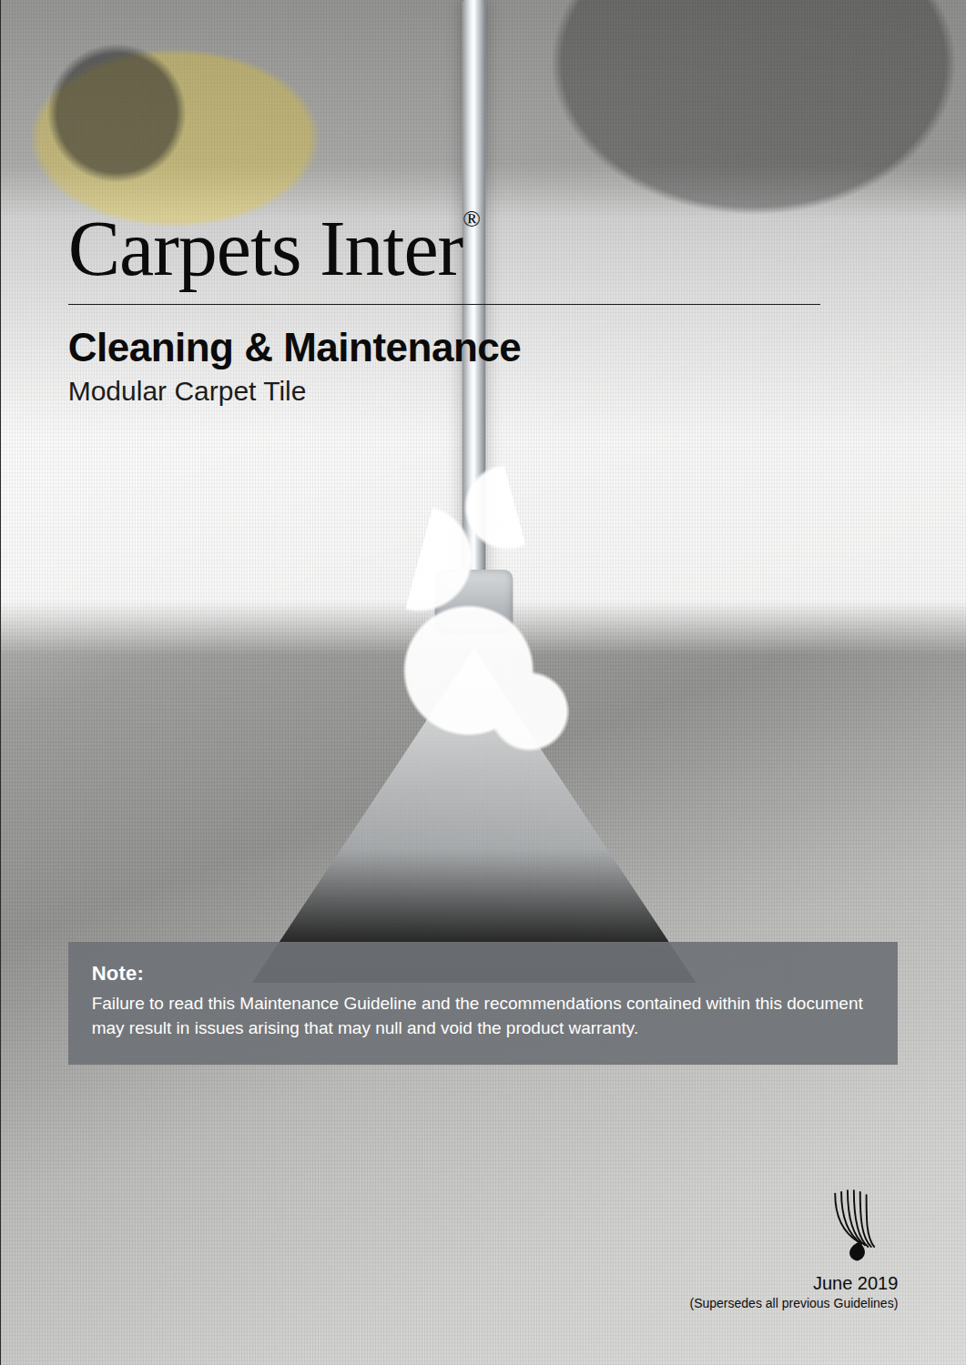Carpets Inter®
Cleaning & Maintenance
Modular Carpet Tile
Note:
Failure to read this Maintenance Guideline and the recommendations contained within this document may result in issues arising that may null and void the product warranty.
June 2019
(Supersedes all previous Guidelines)